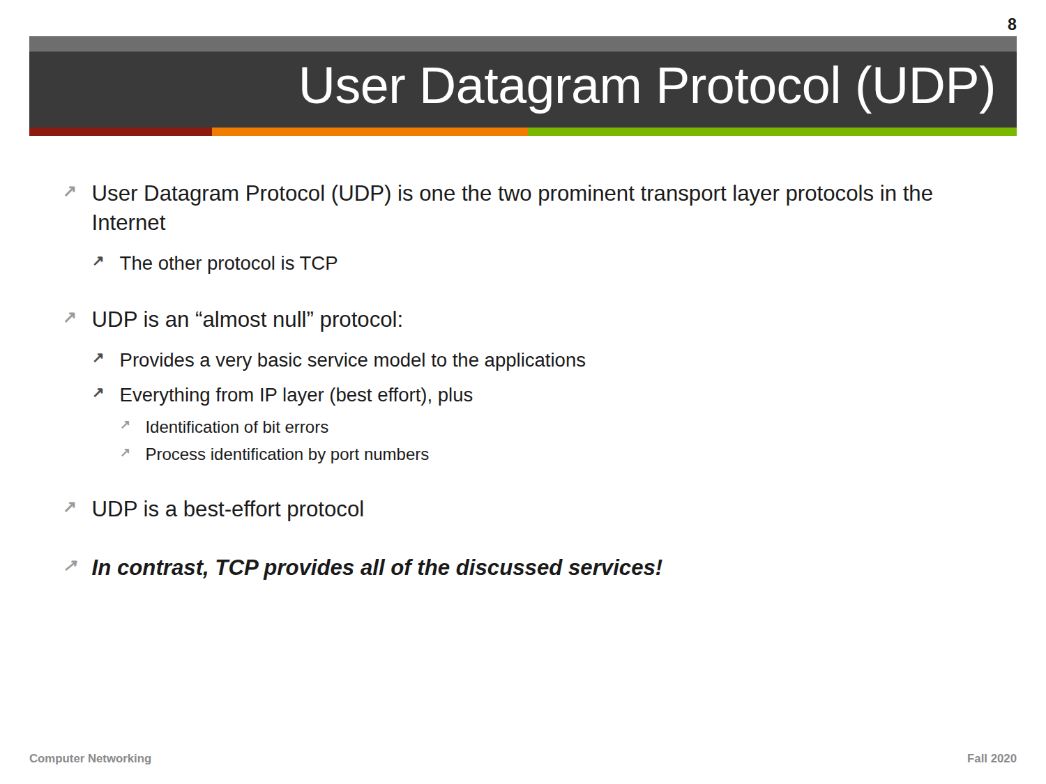8
User Datagram Protocol (UDP)
User Datagram Protocol (UDP) is one the two prominent transport layer protocols in the Internet
The other protocol is TCP
UDP is an “almost null” protocol:
Provides a very basic service model to the applications
Everything from IP layer (best effort), plus
Identification of bit errors
Process identification by port numbers
UDP is a best-effort protocol
In contrast, TCP provides all of the discussed services!
Computer Networking Fall 2020